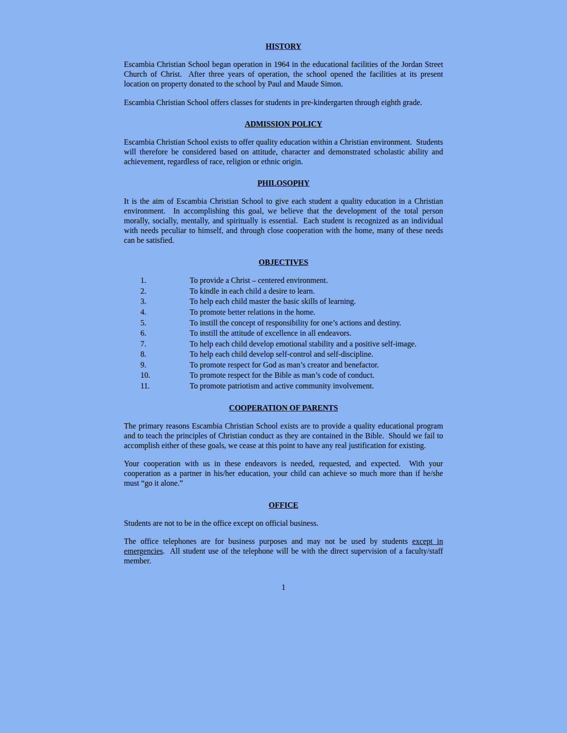HISTORY
Escambia Christian School began operation in 1964 in the educational facilities of the Jordan Street Church of Christ. After three years of operation, the school opened the facilities at its present location on property donated to the school by Paul and Maude Simon.
Escambia Christian School offers classes for students in pre-kindergarten through eighth grade.
ADMISSION POLICY
Escambia Christian School exists to offer quality education within a Christian environment. Students will therefore be considered based on attitude, character and demonstrated scholastic ability and achievement, regardless of race, religion or ethnic origin.
PHILOSOPHY
It is the aim of Escambia Christian School to give each student a quality education in a Christian environment. In accomplishing this goal, we believe that the development of the total person morally, socially, mentally, and spiritually is essential. Each student is recognized as an individual with needs peculiar to himself, and through close cooperation with the home, many of these needs can be satisfied.
OBJECTIVES
To provide a Christ – centered environment.
To kindle in each child a desire to learn.
To help each child master the basic skills of learning.
To promote better relations in the home.
To instill the concept of responsibility for one’s actions and destiny.
To instill the attitude of excellence in all endeavors.
To help each child develop emotional stability and a positive self-image.
To help each child develop self-control and self-discipline.
To promote respect for God as man’s creator and benefactor.
To promote respect for the Bible as man’s code of conduct.
To promote patriotism and active community involvement.
COOPERATION OF PARENTS
The primary reasons Escambia Christian School exists are to provide a quality educational program and to teach the principles of Christian conduct as they are contained in the Bible. Should we fail to accomplish either of these goals, we cease at this point to have any real justification for existing.
Your cooperation with us in these endeavors is needed, requested, and expected. With your cooperation as a partner in his/her education, your child can achieve so much more than if he/she must “go it alone.”
OFFICE
Students are not to be in the office except on official business.
The office telephones are for business purposes and may not be used by students except in emergencies. All student use of the telephone will be with the direct supervision of a faculty/staff member.
1